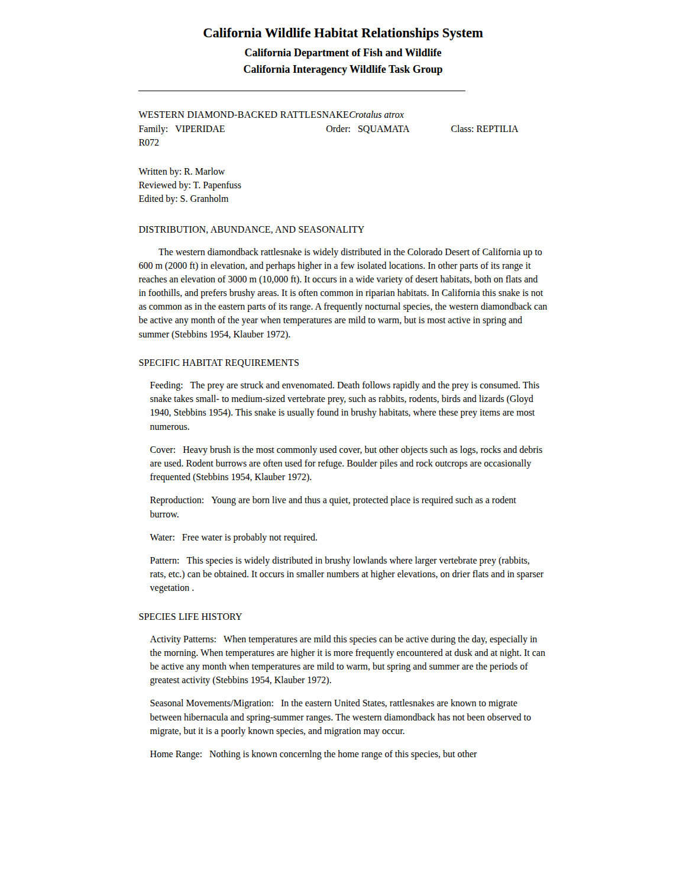California Wildlife Habitat Relationships System
California Department of Fish and Wildlife
California Interagency Wildlife Task Group
WESTERN DIAMOND-BACKED RATTLESNAKE Crotalus atrox
Family: VIPERIDAE Order: SQUAMATAClass: REPTILIA
R072
Written by: R. Marlow
Reviewed by: T. Papenfuss
Edited by: S. Granholm
Distribution, Abundance, and Seasonality
The western diamondback rattlesnake is widely distributed in the Colorado Desert of California up to 600 m (2000 ft) in elevation, and perhaps higher in a few isolated locations. In other parts of its range it reaches an elevation of 3000 m (10,000 ft). It occurs in a wide variety of desert habitats, both on flats and in foothills, and prefers brushy areas. It is often common in riparian habitats. In California this snake is not as common as in the eastern parts of its range. A frequently nocturnal species, the western diamondback can be active any month of the year when temperatures are mild to warm, but is most active in spring and summer (Stebbins 1954, Klauber 1972).
Specific Habitat Requirements
Feeding The prey are struck and envenomated. Death follows rapidly and the prey is consumed. This snake takes small- to medium-sized vertebrate prey, such as rabbits, rodents, birds and lizards (Gloyd 1940, Stebbins 1954). This snake is usually found in brushy habitats, where these prey items are most numerous.
Cover Heavy brush is the most commonly used cover, but other objects such as logs, rocks and debris are used. Rodent burrows are often used for refuge. Boulder piles and rock outcrops are occasionally frequented (Stebbins 1954, Klauber 1972).
Reproduction Young are born live and thus a quiet, protected place is required such as a rodent burrow.
Water Free water is probably not required.
Pattern This species is widely distributed in brushy lowlands where larger vertebrate prey (rabbits, rats, etc.) can be obtained. It occurs in smaller numbers at higher elevations, on drier flats and in sparser vegetation .
Species Life History
Activity Patterns When temperatures are mild this species can be active during the day, especially in the morning. When temperatures are higher it is more frequently encountered at dusk and at night. It can be active any month when temperatures are mild to warm, but spring and summer are the periods of greatest activity (Stebbins 1954, Klauber 1972).
Seasonal Movements/Migration In the eastern United States, rattlesnakes are known to migrate between hibernacula and spring-summer ranges. The western diamondback has not been observed to migrate, but it is a poorly known species, and migration may occur.
Home Range Nothing is known concernlng the home range of this species, but other